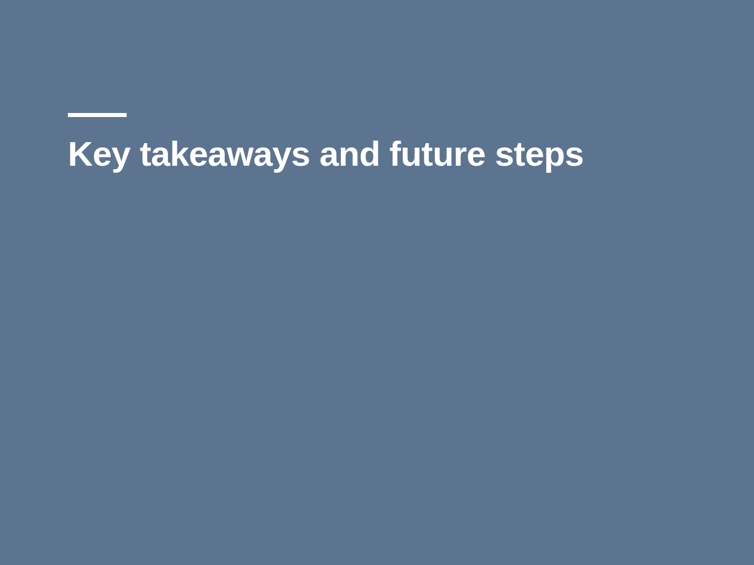Key takeaways and future steps